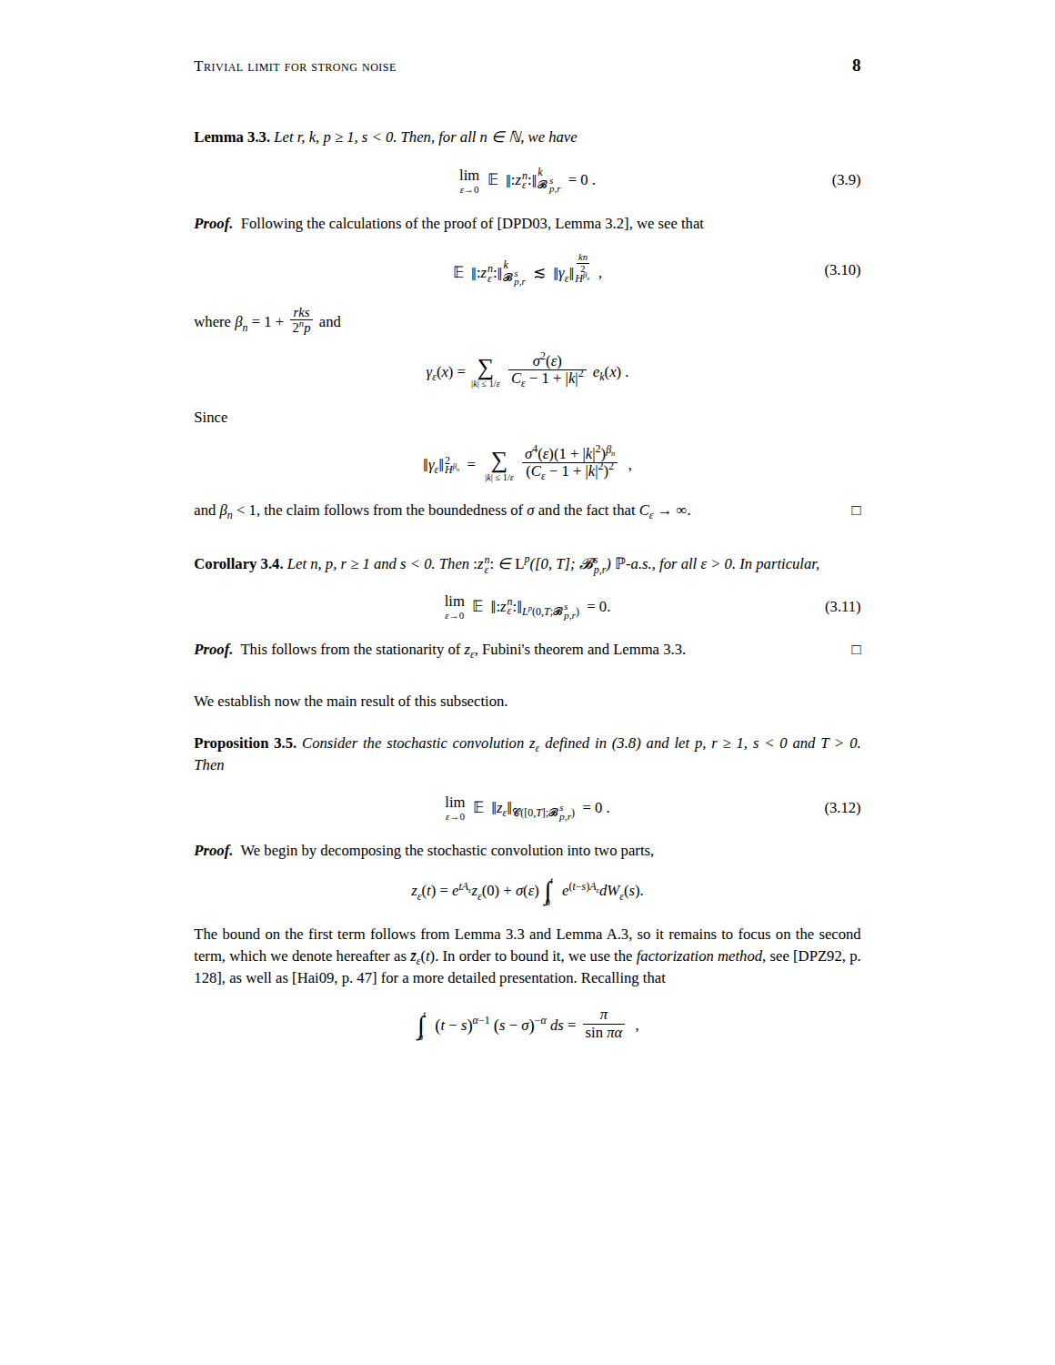Trivial limit for strong noise 8
Lemma 3.3. Let r, k, p ≥ 1, s < 0. Then, for all n ∈ ℕ, we have
lim ε→0 𝔼 ‖:znε:‖k𝓑  sp,r = 0 . (3.9)
Proof. Following the calculations of the proof of [DPD03, Lemma 3.2], we see that
𝔼 ‖:znε:‖k𝓑sp,r ≲ ‖γε‖kn 2 Hβn , (3.10)
where βn = 1 + rks 2np and
γε(x) = ∑|k| ≤ 1/ε σ2(ε) Cε − 1 + |k|2 ek(x) .
Since
‖γε‖2 Hβn = ∑|k| ≤ 1/ε σ4(ε)(1 + |k|2)βn(Cε − 1 + |k|2)2 ,
and βn < 1, the claim follows from the boundedness of σ and the fact that Cε → ∞.□
Corollary 3.4. Let n, p, r ≥ 1 and s < 0. Then : znε: ∈ Lp([0, T]; 𝓑sp,r) ℙ-a.s., for all ε > 0. In particular,
lim ε→0 𝔼 ‖:znε:‖Lp(0,T;𝓑sp,r) = 0. (3.11)
Proof. This follows from the stationarity of zε, Fubini's theorem and Lemma 3.3.□
We establish now the main result of this subsection.
Proposition 3.5. Consider the stochastic convolution zε defined in (3.8) and let p, r ≥ 1, s < 0 and T > 0. Then
lim ε→0 𝔼 ‖zε‖𝓒([0,T];𝓑sp,r) = 0 . (3.12)
Proof. We begin by decomposing the stochastic convolution into two parts,
zε(t) = etAεzε(0) + σ(ε) ∫t 0 e(t−s)AεdWε(s).
The bound on the first term follows from Lemma 3.3 and Lemma A.3, so it remains to focus on the second term, which we denote hereafter as z̄ε(t). In order to bound it, we use the factorization method, see [DPZ92, p. 128], as well as [Hai09, p. 47] for a more detailed presentation. Recalling that
∫tσ (t − s)α−1 (s − σ)−α ds = πsin πα ,